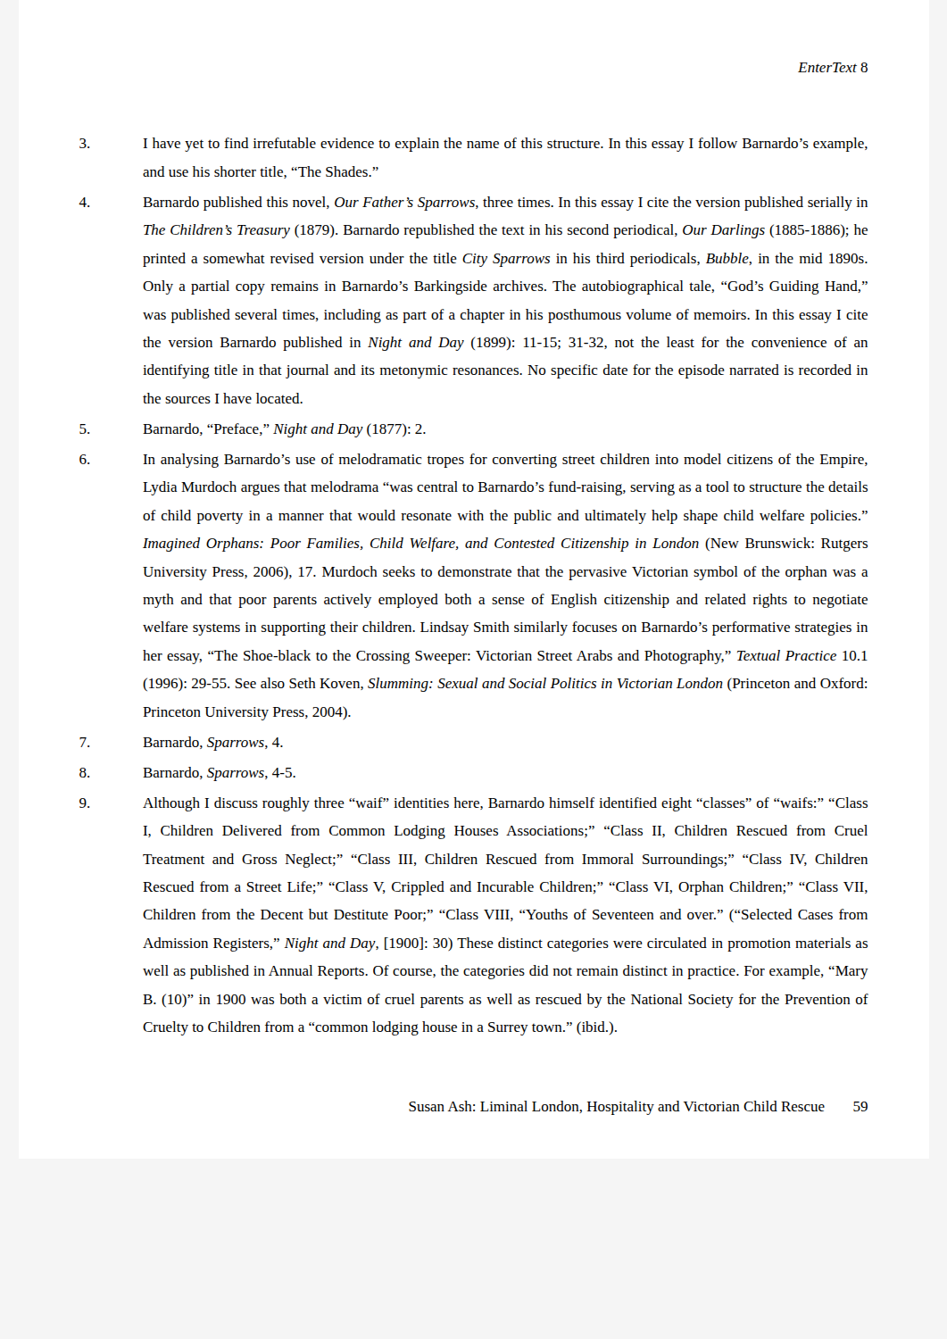EnterText 8
3. I have yet to find irrefutable evidence to explain the name of this structure. In this essay I follow Barnardo’s example, and use his shorter title, “The Shades.”
4. Barnardo published this novel, Our Father’s Sparrows, three times. In this essay I cite the version published serially in The Children’s Treasury (1879). Barnardo republished the text in his second periodical, Our Darlings (1885-1886); he printed a somewhat revised version under the title City Sparrows in his third periodicals, Bubble, in the mid 1890s. Only a partial copy remains in Barnardo’s Barkingside archives. The autobiographical tale, “God’s Guiding Hand,” was published several times, including as part of a chapter in his posthumous volume of memoirs. In this essay I cite the version Barnardo published in Night and Day (1899): 11-15; 31-32, not the least for the convenience of an identifying title in that journal and its metonymic resonances. No specific date for the episode narrated is recorded in the sources I have located.
5. Barnardo, “Preface,” Night and Day (1877): 2.
6. In analysing Barnardo’s use of melodramatic tropes for converting street children into model citizens of the Empire, Lydia Murdoch argues that melodrama “was central to Barnardo’s fund-raising, serving as a tool to structure the details of child poverty in a manner that would resonate with the public and ultimately help shape child welfare policies.” Imagined Orphans: Poor Families, Child Welfare, and Contested Citizenship in London (New Brunswick: Rutgers University Press, 2006), 17. Murdoch seeks to demonstrate that the pervasive Victorian symbol of the orphan was a myth and that poor parents actively employed both a sense of English citizenship and related rights to negotiate welfare systems in supporting their children. Lindsay Smith similarly focuses on Barnardo’s performative strategies in her essay, “The Shoe-black to the Crossing Sweeper: Victorian Street Arabs and Photography,” Textual Practice 10.1 (1996): 29-55. See also Seth Koven, Slumming: Sexual and Social Politics in Victorian London (Princeton and Oxford: Princeton University Press, 2004).
7. Barnardo, Sparrows, 4.
8. Barnardo, Sparrows, 4-5.
9. Although I discuss roughly three “waif” identities here, Barnardo himself identified eight “classes” of “waifs:” “Class I, Children Delivered from Common Lodging Houses Associations;” “Class II, Children Rescued from Cruel Treatment and Gross Neglect;” “Class III, Children Rescued from Immoral Surroundings;” “Class IV, Children Rescued from a Street Life;” “Class V, Crippled and Incurable Children;” “Class VI, Orphan Children;” “Class VII, Children from the Decent but Destitute Poor;” “Class VIII, “Youths of Seventeen and over.” (“Selected Cases from Admission Registers,” Night and Day, [1900]: 30) These distinct categories were circulated in promotion materials as well as published in Annual Reports. Of course, the categories did not remain distinct in practice. For example, “Mary B. (10)” in 1900 was both a victim of cruel parents as well as rescued by the National Society for the Prevention of Cruelty to Children from a “common lodging house in a Surrey town.” (ibid.).
Susan Ash: Liminal London, Hospitality and Victorian Child Rescue 59